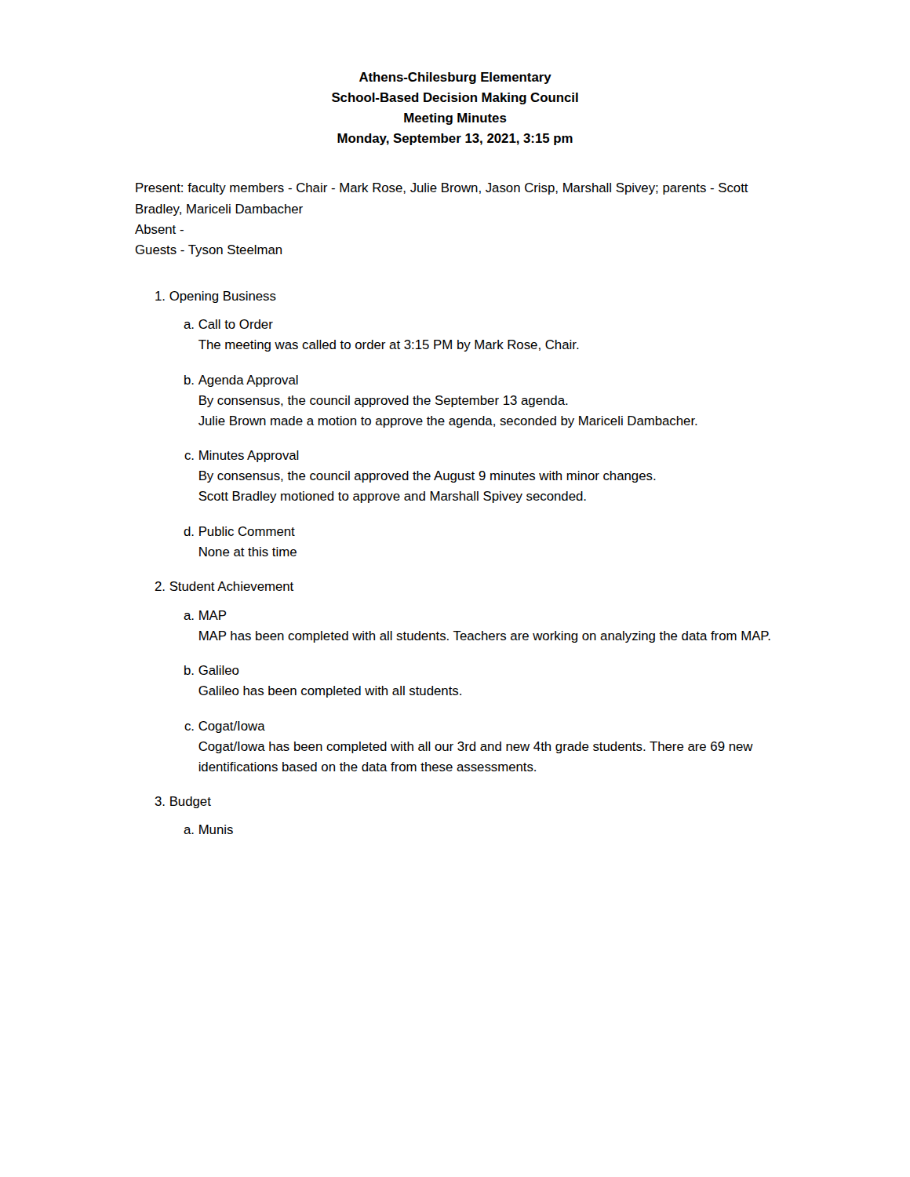Athens-Chilesburg Elementary
School-Based Decision Making Council
Meeting Minutes
Monday, September 13, 2021, 3:15 pm
Present: faculty members - Chair - Mark Rose, Julie Brown, Jason Crisp, Marshall Spivey; parents - Scott Bradley, Mariceli Dambacher
Absent -
Guests - Tyson Steelman
Opening Business
Call to Order
The meeting was called to order at 3:15 PM by Mark Rose, Chair.
Agenda Approval
By consensus, the council approved the September 13 agenda.
Julie Brown made a motion to approve the agenda, seconded by Mariceli Dambacher.
Minutes Approval
By consensus, the council approved the August 9 minutes with minor changes.
Scott Bradley motioned to approve and Marshall Spivey seconded.
Public Comment
None at this time
Student Achievement
MAP
MAP has been completed with all students. Teachers are working on analyzing the data from MAP.
Galileo
Galileo has been completed with all students.
Cogat/Iowa
Cogat/Iowa has been completed with all our 3rd and new 4th grade students. There are 69 new identifications based on the data from these assessments.
Budget
Munis